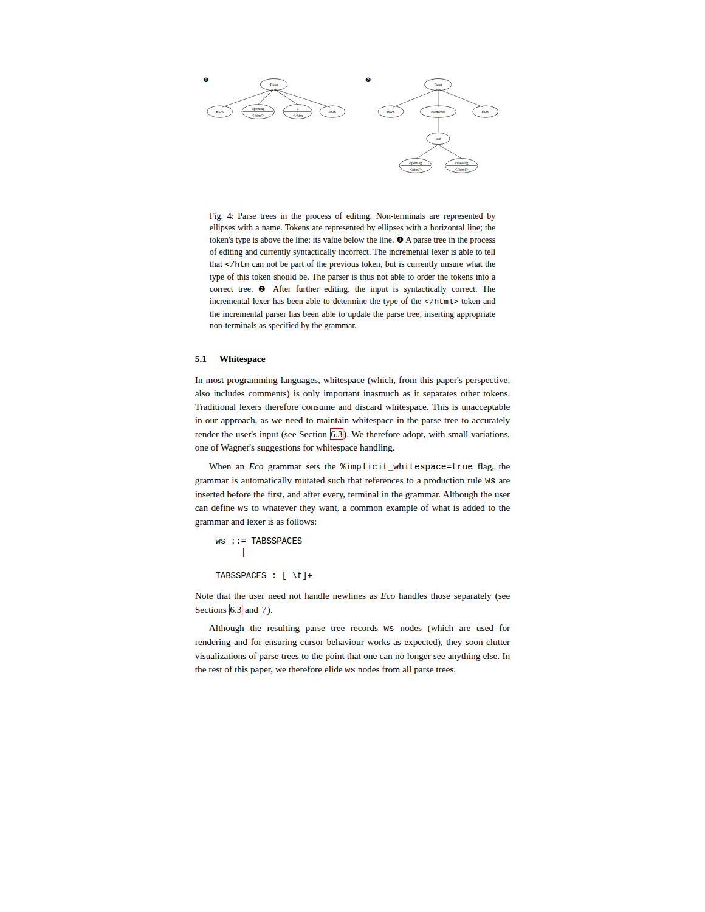❶ Root BOS opentag <html> ? </htm EOS ❷ Root BOS elements EOS tag opentag <html> closetag </html>
Fig. 4: Parse trees in the process of editing. Non-terminals are represented by ellipses with a name. Tokens are represented by ellipses with a horizontal line; the token's type is above the line; its value below the line. ❶ A parse tree in the process of editing and currently syntactically incorrect. The incremental lexer is able to tell that </htm can not be part of the previous token, but is currently unsure what the type of this token should be. The parser is thus not able to order the tokens into a correct tree. ❷ After further editing, the input is syntactically correct. The incremental lexer has been able to determine the type of the </html> token and the incremental parser has been able to update the parse tree, inserting appropriate non-terminals as specified by the grammar.
5.1 Whitespace
In most programming languages, whitespace (which, from this paper's perspective, also includes comments) is only important inasmuch as it separates other tokens. Traditional lexers therefore consume and discard whitespace. This is unacceptable in our approach, as we need to maintain whitespace in the parse tree to accurately render the user's input (see Section 6.3). We therefore adopt, with small variations, one of Wagner's suggestions for whitespace handling.
When an Eco grammar sets the %implicit_whitespace=true flag, the grammar is automatically mutated such that references to a production rule ws are inserted before the first, and after every, terminal in the grammar. Although the user can define ws to whatever they want, a common example of what is added to the grammar and lexer is as follows:
ws ::= TABSSPACES
     |

TABSSPACES : [ \t]+
Note that the user need not handle newlines as Eco handles those separately (see Sections 6.3 and 7).
Although the resulting parse tree records ws nodes (which are used for rendering and for ensuring cursor behaviour works as expected), they soon clutter visualizations of parse trees to the point that one can no longer see anything else. In the rest of this paper, we therefore elide ws nodes from all parse trees.